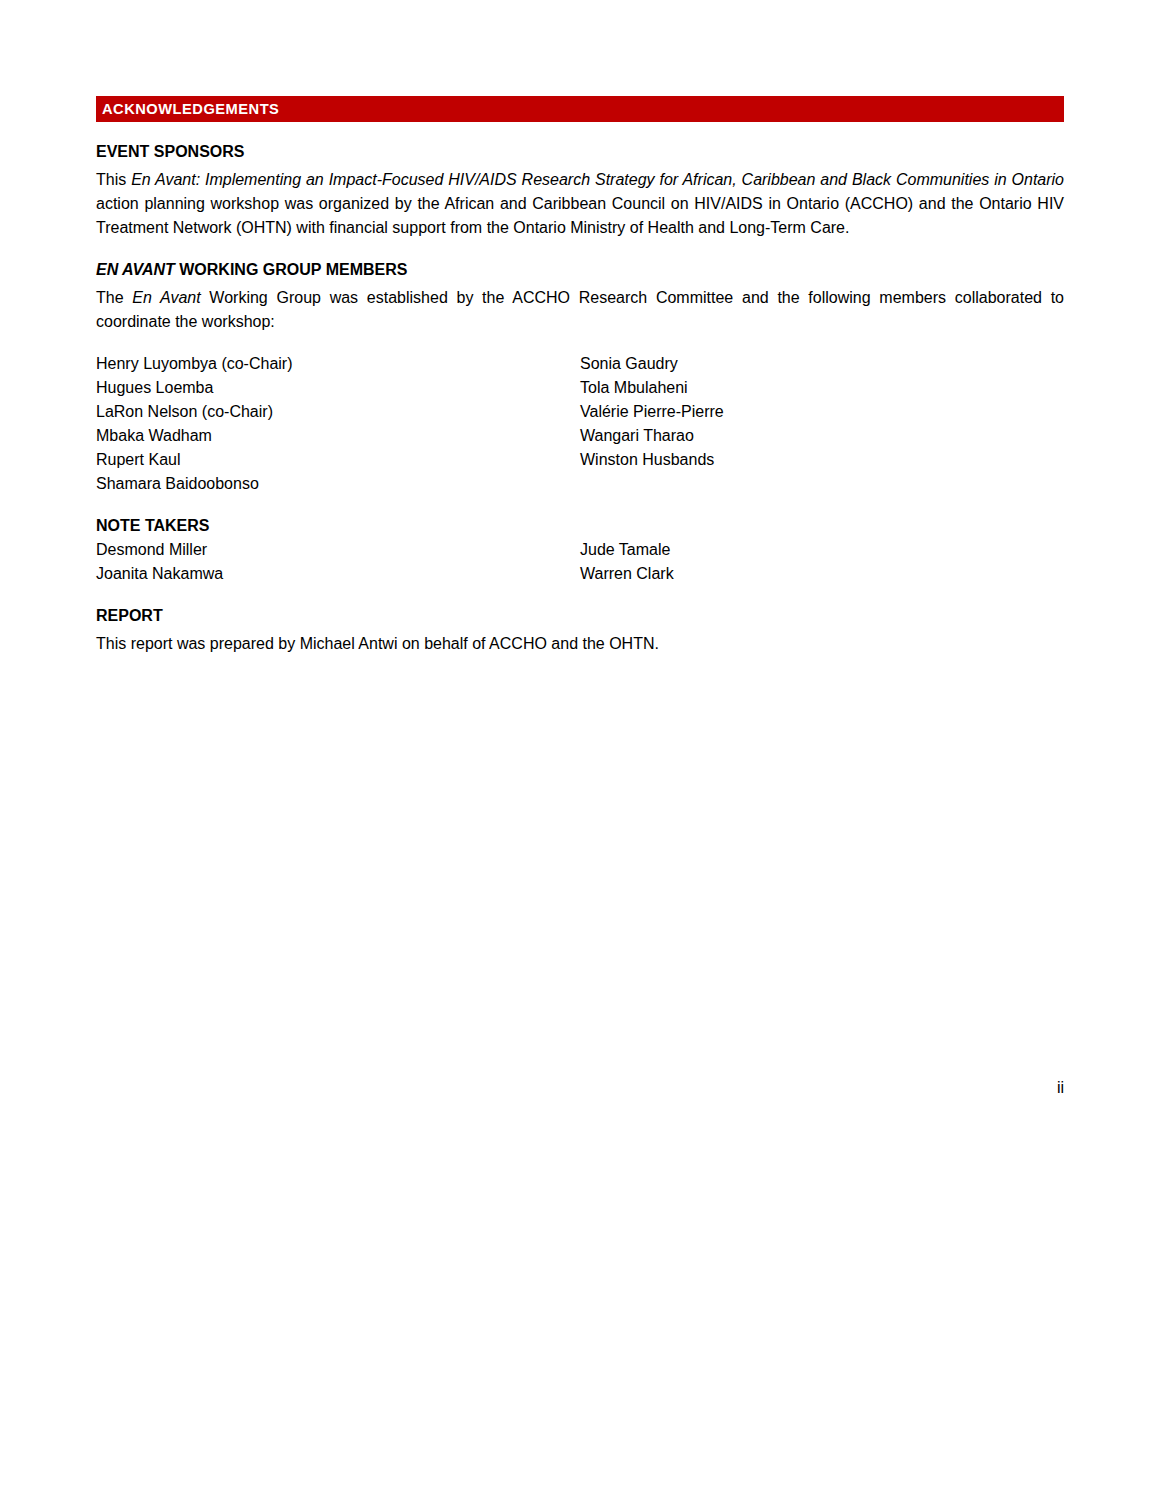ACKNOWLEDGEMENTS
EVENT SPONSORS
This En Avant: Implementing an Impact-Focused HIV/AIDS Research Strategy for African, Caribbean and Black Communities in Ontario action planning workshop was organized by the African and Caribbean Council on HIV/AIDS in Ontario (ACCHO) and the Ontario HIV Treatment Network (OHTN) with financial support from the Ontario Ministry of Health and Long-Term Care.
EN AVANT WORKING GROUP MEMBERS
The En Avant Working Group was established by the ACCHO Research Committee and the following members collaborated to coordinate the workshop:
| Henry Luyombya (co-Chair) Hugues Loemba LaRon Nelson (co-Chair) Mbaka Wadham Rupert Kaul Shamara Baidoobonso | Sonia Gaudry Tola Mbulaheni Valérie Pierre-Pierre Wangari Tharao Winston Husbands |
NOTE TAKERS
| Desmond Miller Joanita Nakamwa | Jude Tamale Warren Clark |
REPORT
This report was prepared by Michael Antwi on behalf of ACCHO and the OHTN.
ii